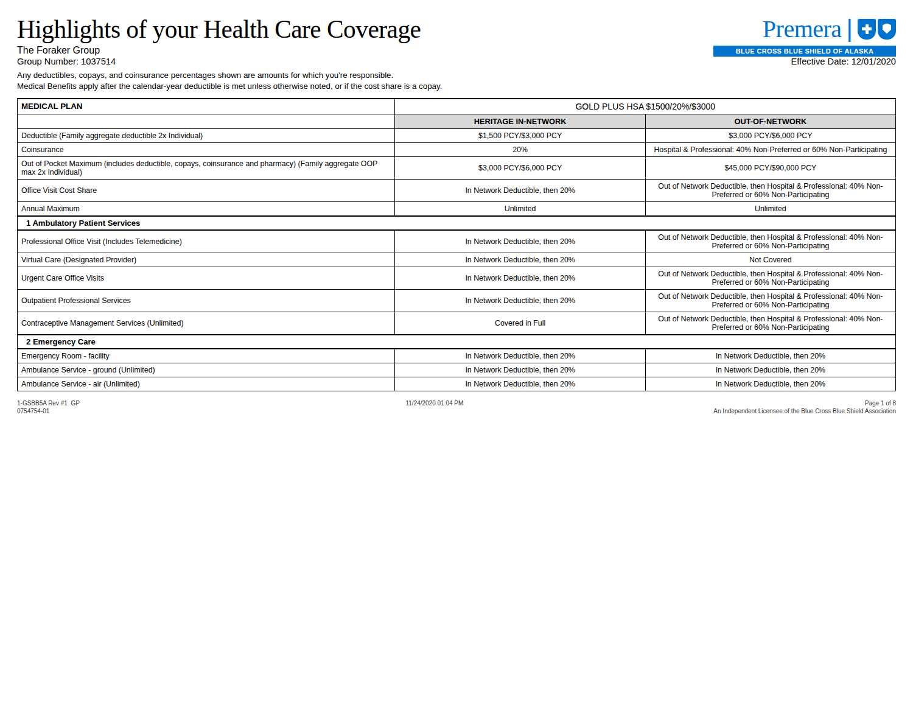Premera |
BLUE CROSS BLUE SHIELD OF ALASKA
Highlights of your Health Care Coverage
The Foraker Group
Group Number: 1037514 Effective Date: 12/01/2020
Any deductibles, copays, and coinsurance percentages shown are amounts for which you're responsible.
Medical Benefits apply after the calendar-year deductible is met unless otherwise noted, or if the cost share is a copay.
| MEDICAL PLAN | GOLD PLUS HSA $1500/20%/$3000 |
| --- | --- |
| | HERITAGE IN-NETWORK | OUT-OF-NETWORK |
| Deductible (Family aggregate deductible 2x Individual) | $1,500 PCY/$3,000 PCY | $3,000 PCY/$6,000 PCY |
| Coinsurance | 20% | Hospital & Professional: 40% Non-Preferred or 60% Non-Participating |
| Out of Pocket Maximum (includes deductible, copays, coinsurance and pharmacy) (Family aggregate OOP max 2x Individual) | $3,000 PCY/$6,000 PCY | $45,000 PCY/$90,000 PCY |
| Office Visit Cost Share | In Network Deductible, then 20% | Out of Network Deductible, then Hospital & Professional: 40% Non-Preferred or 60% Non-Participating |
| Annual Maximum | Unlimited | Unlimited |
| 1 Ambulatory Patient Services |
| Professional Office Visit (Includes Telemedicine) | In Network Deductible, then 20% | Out of Network Deductible, then Hospital & Professional: 40% Non-Preferred or 60% Non-Participating |
| Virtual Care (Designated Provider) | In Network Deductible, then 20% | Not Covered |
| Urgent Care Office Visits | In Network Deductible, then 20% | Out of Network Deductible, then Hospital & Professional: 40% Non-Preferred or 60% Non-Participating |
| Outpatient Professional Services | In Network Deductible, then 20% | Out of Network Deductible, then Hospital & Professional: 40% Non-Preferred or 60% Non-Participating |
| Contraceptive Management Services (Unlimited) | Covered in Full | Out of Network Deductible, then Hospital & Professional: 40% Non-Preferred or 60% Non-Participating |
| 2 Emergency Care |
| Emergency Room - facility | In Network Deductible, then 20% | In Network Deductible, then 20% |
| Ambulance Service - ground (Unlimited) | In Network Deductible, then 20% | In Network Deductible, then 20% |
| Ambulance Service - air (Unlimited) | In Network Deductible, then 20% | In Network Deductible, then 20% |
1-GSBB5A Rev #1 GP
11/24/2020 01:04 PM
Page 1 of 8
0754754-01
An Independent Licensee of the Blue Cross Blue Shield Association